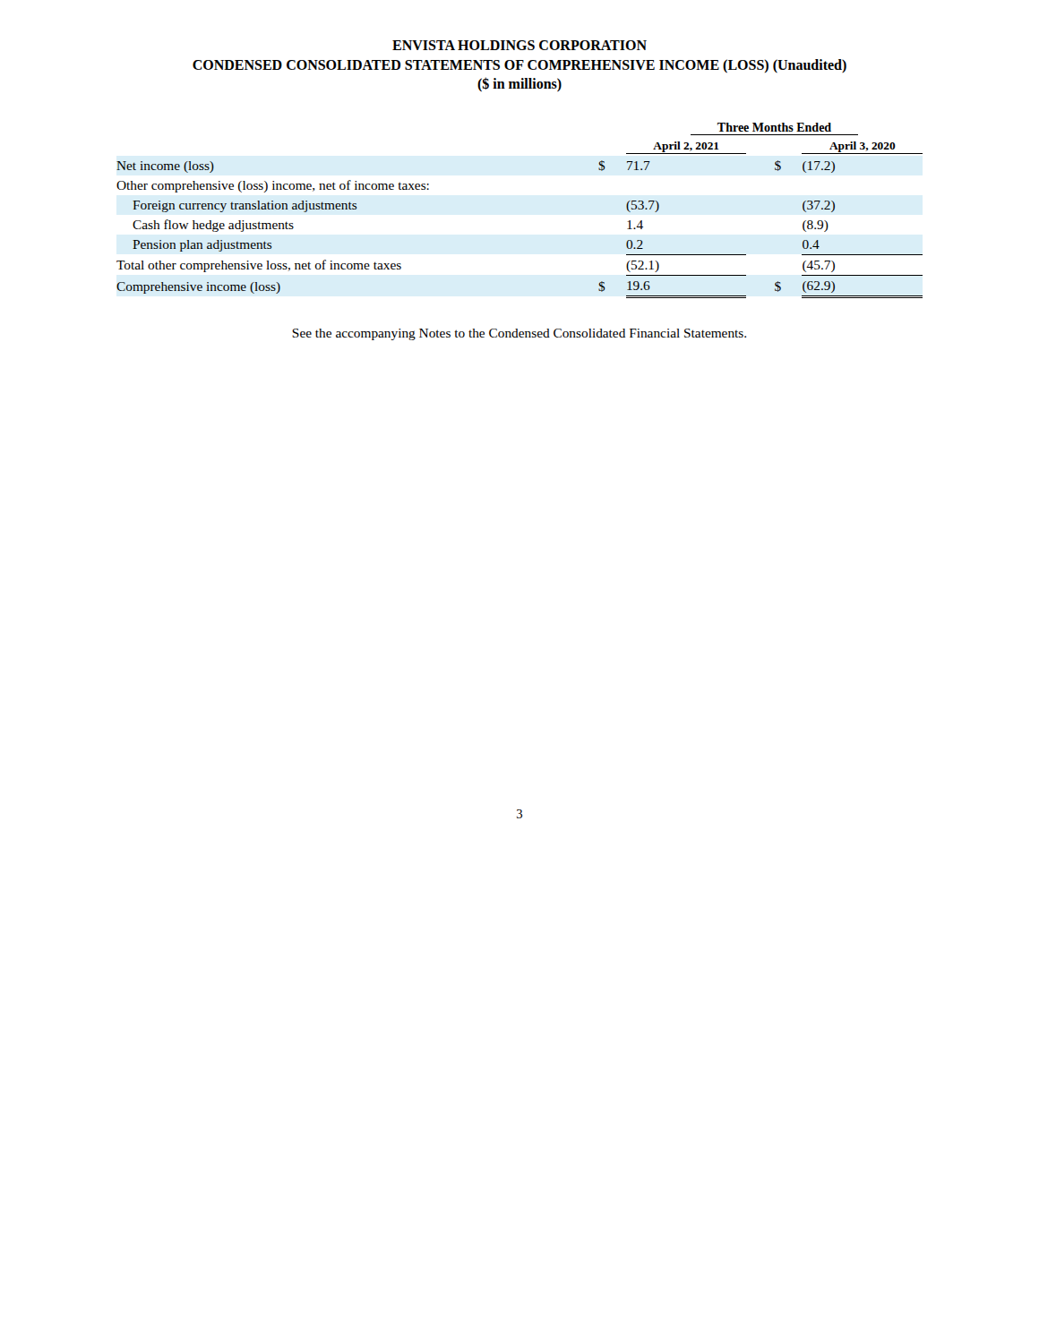ENVISTA HOLDINGS CORPORATION
CONDENSED CONSOLIDATED STATEMENTS OF COMPREHENSIVE INCOME (LOSS) (Unaudited)
($ in millions)
| | | Three Months Ended |
| | | April 2, 2021 | | | April 3, 2020 |
| Net income (loss) | $ | 71.7 | | $ | (17.2) |
| Other comprehensive (loss) income, net of income taxes: | | | | | |
| Foreign currency translation adjustments | | (53.7) | | | (37.2) |
| Cash flow hedge adjustments | | 1.4 | | | (8.9) |
| Pension plan adjustments | | 0.2 | | | 0.4 |
| Total other comprehensive loss, net of income taxes | | (52.1) | | | (45.7) |
| Comprehensive income (loss) | $ | 19.6 | | $ | (62.9) |
See the accompanying Notes to the Condensed Consolidated Financial Statements.
3